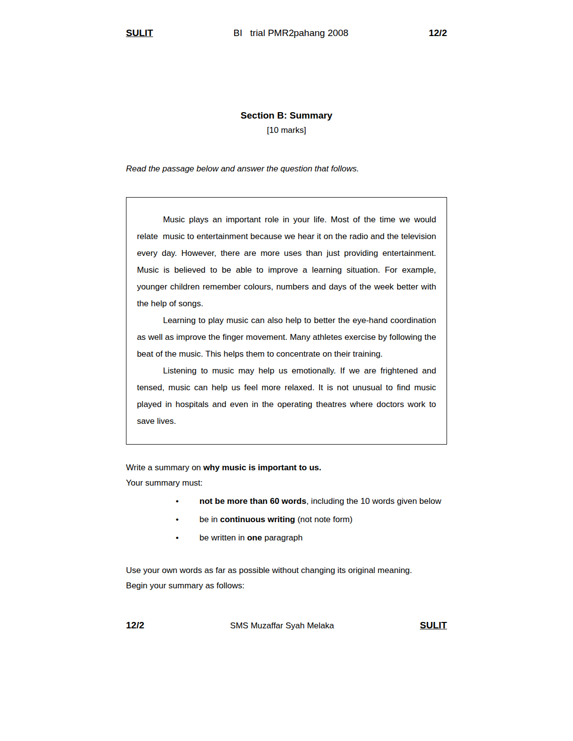SULIT
BI trial PMR2pahang 2008
12/2
Section B: Summary
[10 marks]
Read the passage below and answer the question that follows.
Music plays an important role in your life. Most of the time we would relate music to entertainment because we hear it on the radio and the television every day. However, there are more uses than just providing entertainment. Music is believed to be able to improve a learning situation. For example, younger children remember colours, numbers and days of the week better with the help of songs.
Learning to play music can also help to better the eye-hand coordination as well as improve the finger movement. Many athletes exercise by following the beat of the music. This helps them to concentrate on their training.
Listening to music may help us emotionally. If we are frightened and tensed, music can help us feel more relaxed. It is not unusual to find music played in hospitals and even in the operating theatres where doctors work to save lives.
Write a summary on why music is important to us.
Your summary must:
not be more than 60 words, including the 10 words given below
be in continuous writing (not note form)
be written in one paragraph
Use your own words as far as possible without changing its original meaning.
Begin your summary as follows:
12/2
SMS Muzaffar Syah Melaka
SULIT